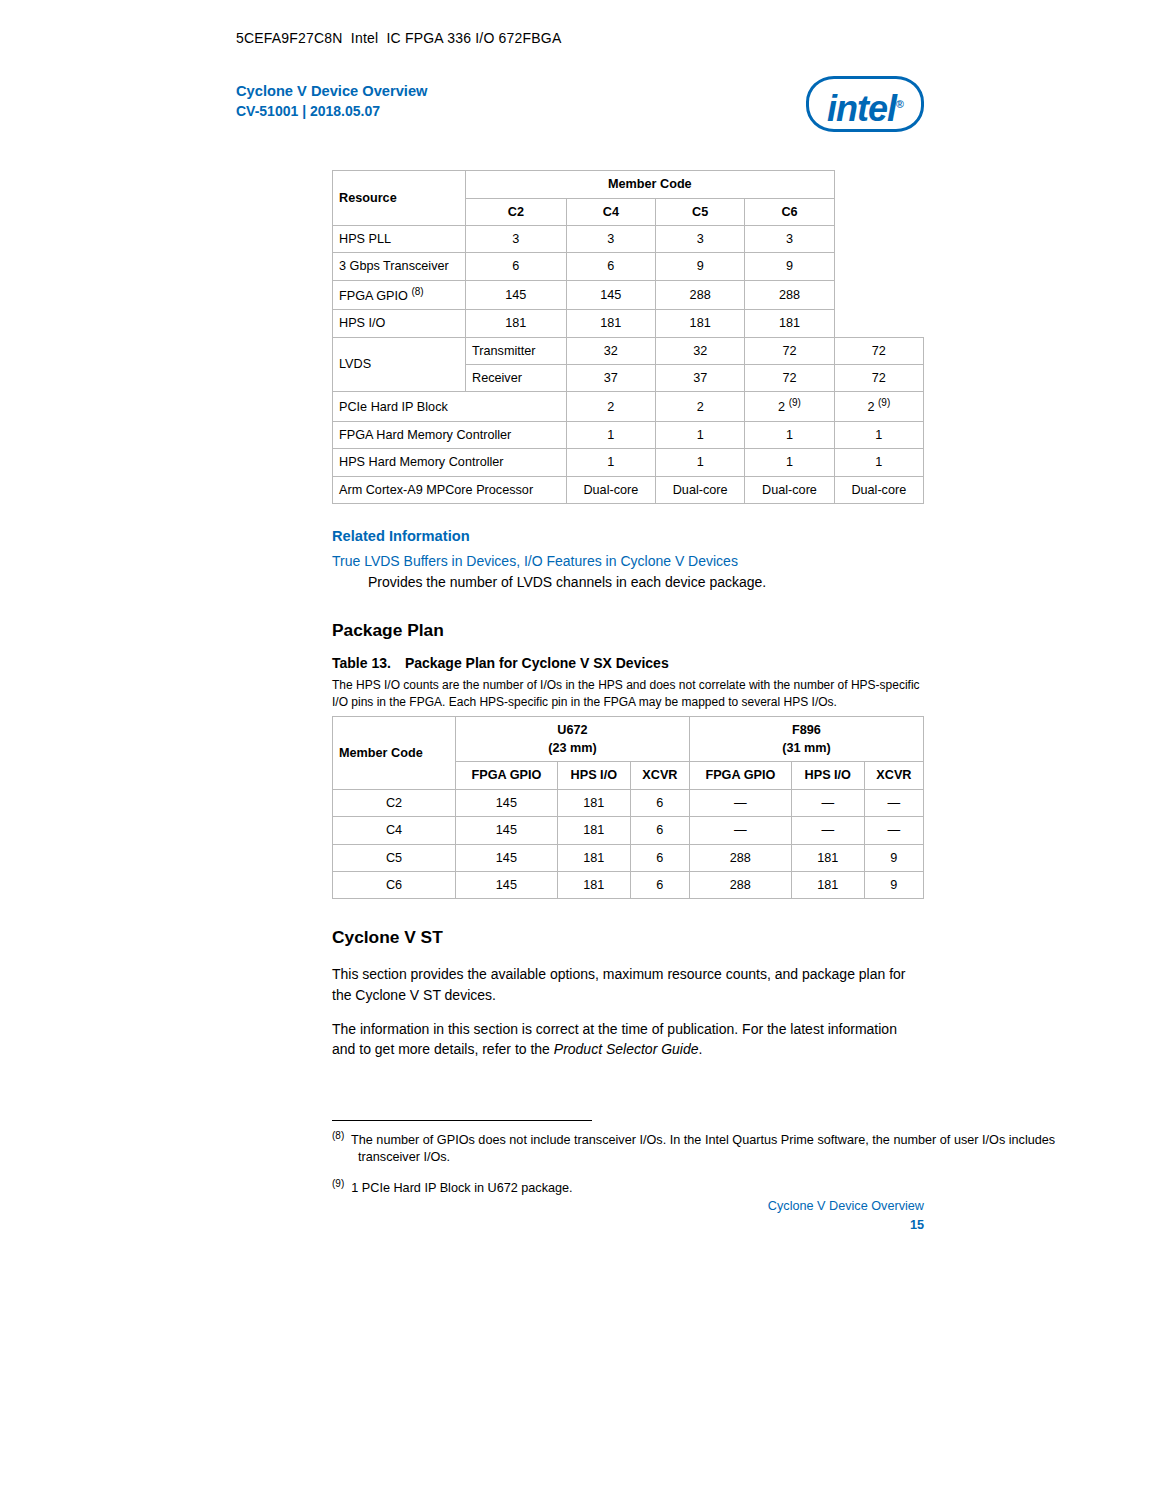5CEFA9F27C8N Intel IC FPGA 336 I/O 672FBGA
Cyclone V Device Overview
CV-51001 | 2018.05.07
intel®
| Resource | Member Code |
| --- | --- |
| C2 | C4 | C5 | C6 |
| HPS PLL | 3 | 3 | 3 | 3 |
| 3 Gbps Transceiver | 6 | 6 | 9 | 9 |
| FPGA GPIO (8) | 145 | 145 | 288 | 288 |
| HPS I/O | 181 | 181 | 181 | 181 |
| LVDS | Transmitter | 32 | 32 | 72 | 72 |
| Receiver | 37 | 37 | 72 | 72 |
| PCIe Hard IP Block | 2 | 2 | 2 (9) | 2 (9) |
| FPGA Hard Memory Controller | 1 | 1 | 1 | 1 |
| HPS Hard Memory Controller | 1 | 1 | 1 | 1 |
| Arm Cortex-A9 MPCore Processor | Dual-core | Dual-core | Dual-core | Dual-core |
Related Information
True LVDS Buffers in Devices, I/O Features in Cyclone V Devices
Provides the number of LVDS channels in each device package.
Package Plan
Table 13. Package Plan for Cyclone V SX Devices
The HPS I/O counts are the number of I/Os in the HPS and does not correlate with the number of HPS-specific
I/O pins in the FPGA. Each HPS-specific pin in the FPGA may be mapped to several HPS I/Os.
| Member Code | U672 (23 mm) | F896 (31 mm) |
| --- | --- | --- |
| FPGA GPIO | HPS I/O | XCVR | FPGA GPIO | HPS I/O | XCVR |
| C2 | 145 | 181 | 6 | — | — | — |
| C4 | 145 | 181 | 6 | — | — | — |
| C5 | 145 | 181 | 6 | 288 | 181 | 9 |
| C6 | 145 | 181 | 6 | 288 | 181 | 9 |
Cyclone V ST
This section provides the available options, maximum resource counts, and package plan for the Cyclone V ST devices.
The information in this section is correct at the time of publication. For the latest information and to get more details, refer to the Product Selector Guide.
(8) The number of GPIOs does not include transceiver I/Os. In the Intel Quartus Prime software, the number of user I/Os includes transceiver I/Os.
(9) 1 PCIe Hard IP Block in U672 package.
Cyclone V Device Overview
15